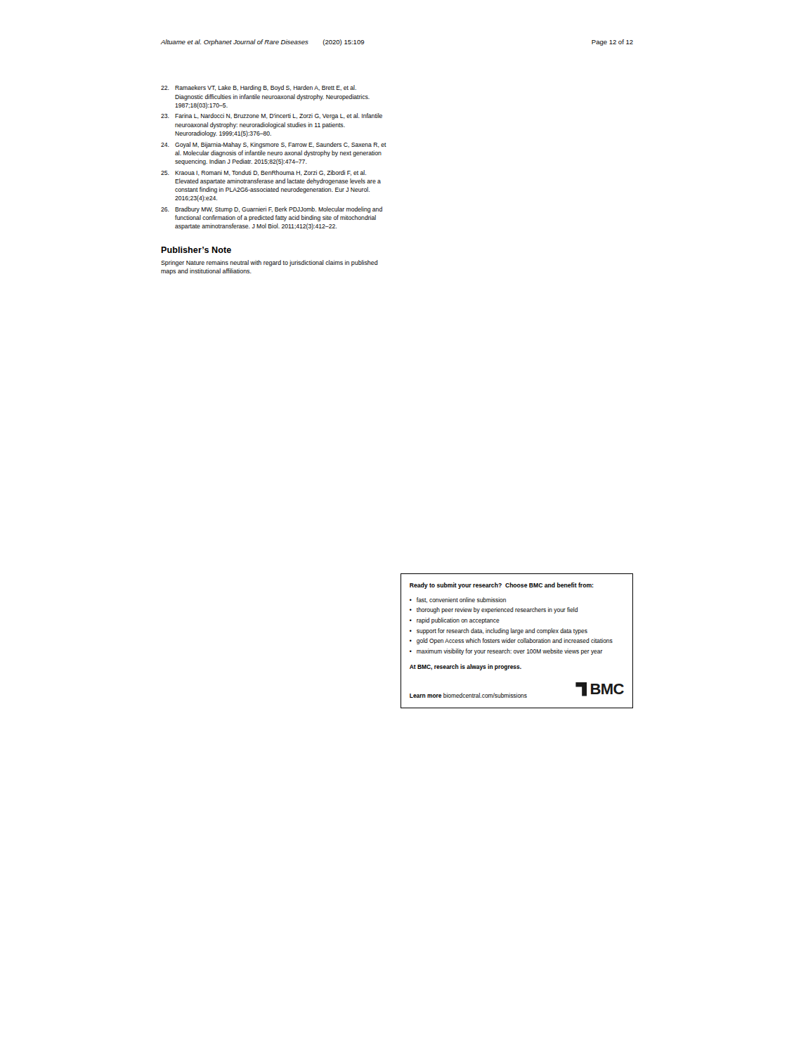Altuame et al. Orphanet Journal of Rare Diseases (2020) 15:109
Page 12 of 12
22. Ramaekers VT, Lake B, Harding B, Boyd S, Harden A, Brett E, et al. Diagnostic difficulties in infantile neuroaxonal dystrophy. Neuropediatrics. 1987;18(03):170–5.
23. Farina L, Nardocci N, Bruzzone M, D'incerti L, Zorzi G, Verga L, et al. Infantile neuroaxonal dystrophy: neuroradiological studies in 11 patients. Neuroradiology. 1999;41(5):376–80.
24. Goyal M, Bijarnia-Mahay S, Kingsmore S, Farrow E, Saunders C, Saxena R, et al. Molecular diagnosis of infantile neuro axonal dystrophy by next generation sequencing. Indian J Pediatr. 2015;82(5):474–77.
25. Kraoua I, Romani M, Tonduti D, BenRhouma H, Zorzi G, Zibordi F, et al. Elevated aspartate aminotransferase and lactate dehydrogenase levels are a constant finding in PLA2G6-associated neurodegeneration. Eur J Neurol. 2016;23(4):e24.
26. Bradbury MW, Stump D, Guarnieri F, Berk PDJJomb. Molecular modeling and functional confirmation of a predicted fatty acid binding site of mitochondrial aspartate aminotransferase. J Mol Biol. 2011;412(3):412–22.
Publisher’s Note
Springer Nature remains neutral with regard to jurisdictional claims in published maps and institutional affiliations.
Ready to submit your research? Choose BMC and benefit from:
fast, convenient online submission
thorough peer review by experienced researchers in your field
rapid publication on acceptance
support for research data, including large and complex data types
gold Open Access which fosters wider collaboration and increased citations
maximum visibility for your research: over 100M website views per year
At BMC, research is always in progress.
Learn more biomedcentral.com/submissions
BMC